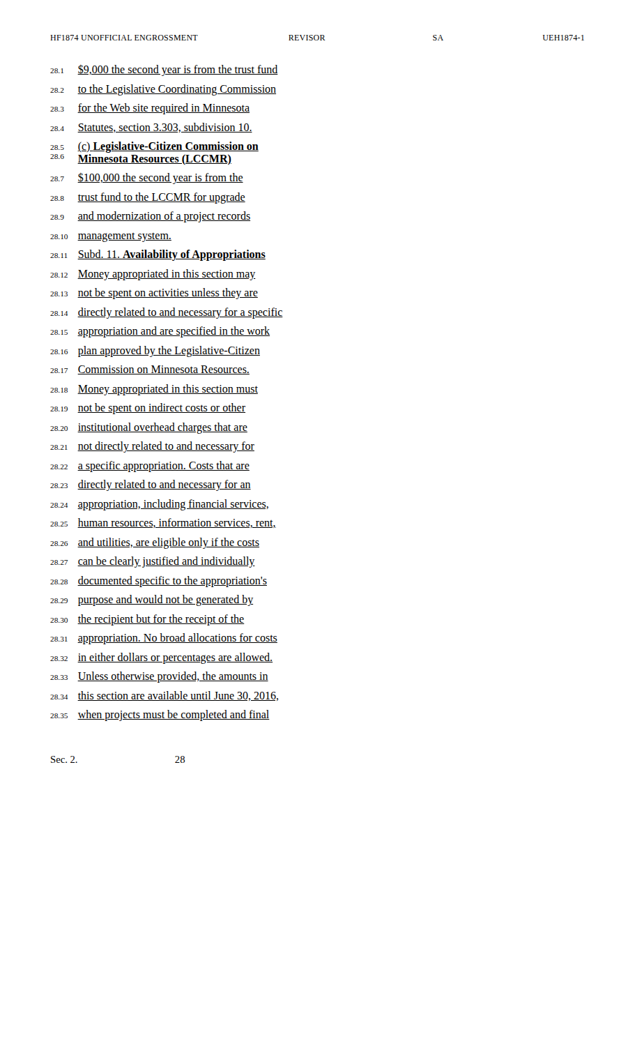HF1874 UNOFFICIAL ENGROSSMENT REVISOR SA UEH1874-1
28.1 $9,000 the second year is from the trust fund
28.2 to the Legislative Coordinating Commission
28.3 for the Web site required in Minnesota
28.4 Statutes, section 3.303, subdivision 10.
28.5
28.6 (c) Legislative-Citizen Commission on
Minnesota Resources (LCCMR)
28.7 $100,000 the second year is from the
28.8 trust fund to the LCCMR for upgrade
28.9 and modernization of a project records
28.10 management system.
28.11 Subd. 11. Availability of Appropriations
28.12 Money appropriated in this section may
28.13 not be spent on activities unless they are
28.14 directly related to and necessary for a specific
28.15 appropriation and are specified in the work
28.16 plan approved by the Legislative-Citizen
28.17 Commission on Minnesota Resources.
28.18 Money appropriated in this section must
28.19 not be spent on indirect costs or other
28.20 institutional overhead charges that are
28.21 not directly related to and necessary for
28.22 a specific appropriation. Costs that are
28.23 directly related to and necessary for an
28.24 appropriation, including financial services,
28.25 human resources, information services, rent,
28.26 and utilities, are eligible only if the costs
28.27 can be clearly justified and individually
28.28 documented specific to the appropriation's
28.29 purpose and would not be generated by
28.30 the recipient but for the receipt of the
28.31 appropriation. No broad allocations for costs
28.32 in either dollars or percentages are allowed.
28.33 Unless otherwise provided, the amounts in
28.34 this section are available until June 30, 2016,
28.35 when projects must be completed and final
Sec. 2. 28